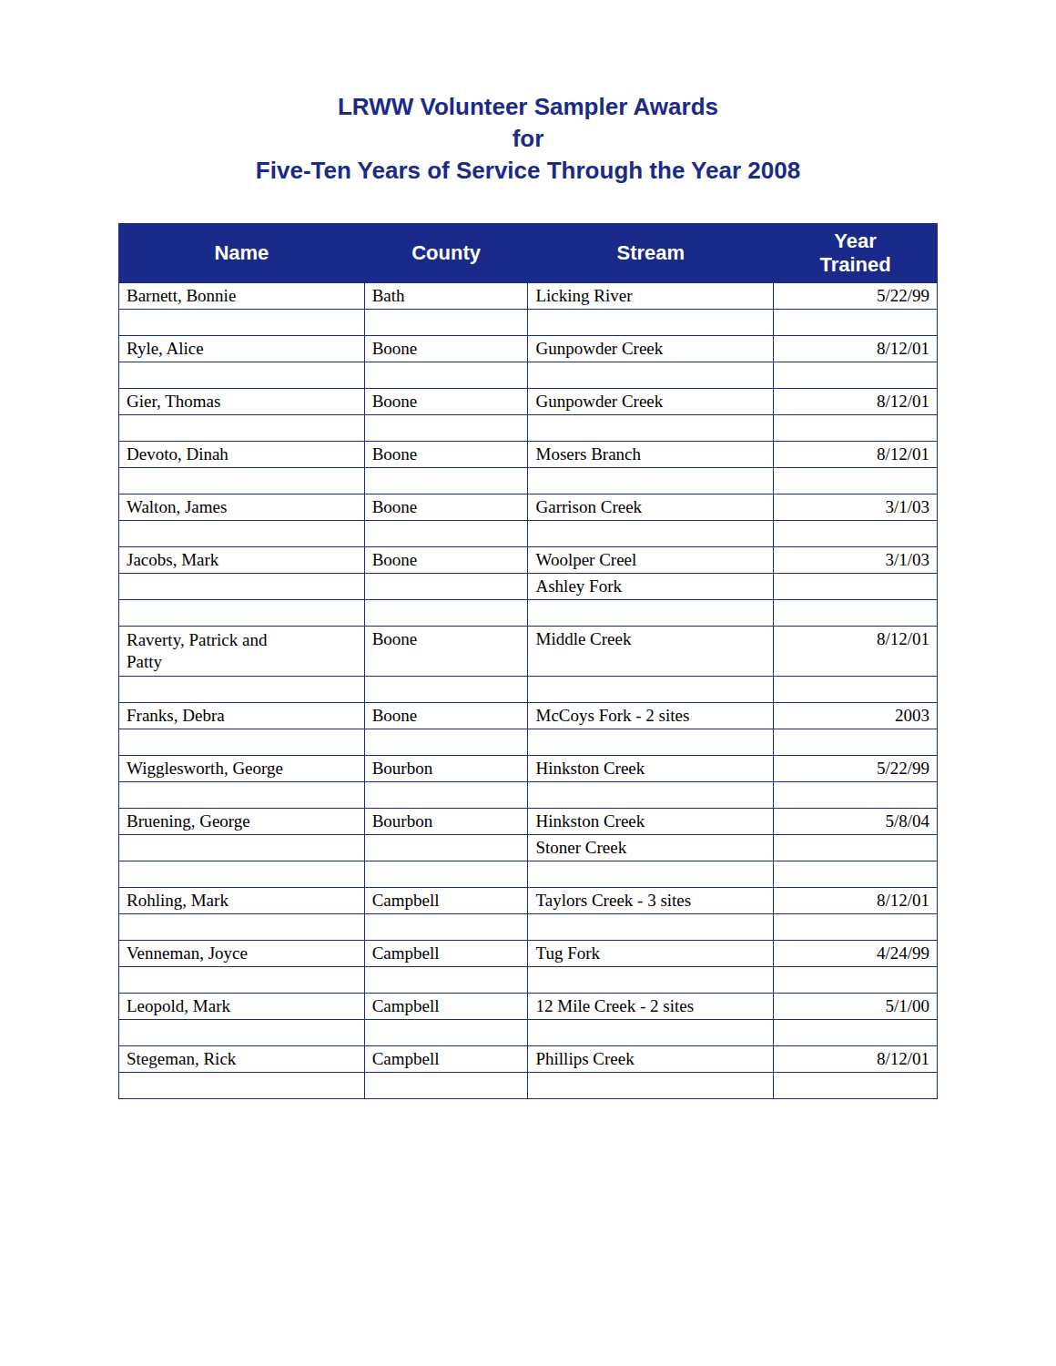LRWW Volunteer Sampler Awards
for
Five-Ten Years of Service Through the Year 2008
| Name | County | Stream | Year Trained |
| --- | --- | --- | --- |
| Barnett, Bonnie | Bath | Licking River | 5/22/99 |
| Ryle, Alice | Boone | Gunpowder Creek | 8/12/01 |
| Gier, Thomas | Boone | Gunpowder Creek | 8/12/01 |
| Devoto, Dinah | Boone | Mosers Branch | 8/12/01 |
| Walton, James | Boone | Garrison Creek | 3/1/03 |
| Jacobs, Mark | Boone | Woolper Creel | 3/1/03 |
| | | Ashley Fork | |
| Raverty, Patrick and Patty | Boone | Middle Creek | 8/12/01 |
| Franks, Debra | Boone | McCoys Fork - 2 sites | 2003 |
| Wigglesworth, George | Bourbon | Hinkston Creek | 5/22/99 |
| Bruening, George | Bourbon | Hinkston Creek | 5/8/04 |
| | | Stoner Creek | |
| Rohling, Mark | Campbell | Taylors Creek - 3 sites | 8/12/01 |
| Venneman, Joyce | Campbell | Tug Fork | 4/24/99 |
| Leopold, Mark | Campbell | 12 Mile Creek - 2 sites | 5/1/00 |
| Stegeman, Rick | Campbell | Phillips Creek | 8/12/01 |